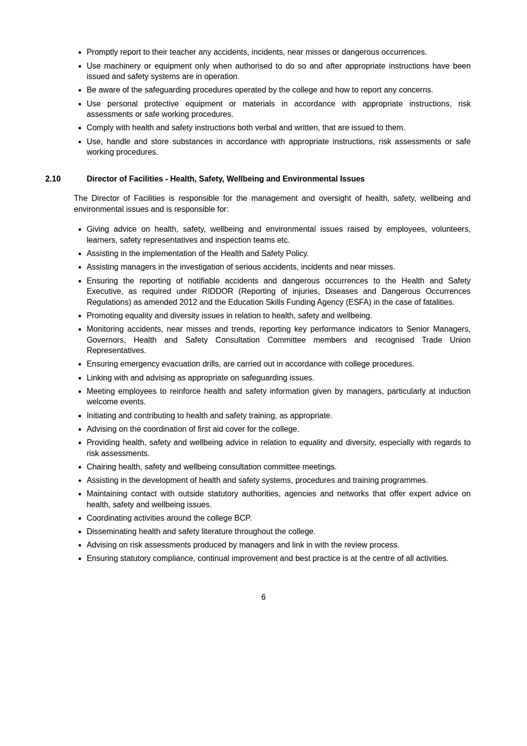Promptly report to their teacher any accidents, incidents, near misses or dangerous occurrences.
Use machinery or equipment only when authorised to do so and after appropriate instructions have been issued and safety systems are in operation.
Be aware of the safeguarding procedures operated by the college and how to report any concerns.
Use personal protective equipment or materials in accordance with appropriate instructions, risk assessments or safe working procedures.
Comply with health and safety instructions both verbal and written, that are issued to them.
Use, handle and store substances in accordance with appropriate instructions, risk assessments or safe working procedures.
2.10 Director of Facilities - Health, Safety, Wellbeing and Environmental Issues
The Director of Facilities is responsible for the management and oversight of health, safety, wellbeing and environmental issues and is responsible for:
Giving advice on health, safety, wellbeing and environmental issues raised by employees, volunteers, learners, safety representatives and inspection teams etc.
Assisting in the implementation of the Health and Safety Policy.
Assisting managers in the investigation of serious accidents, incidents and near misses.
Ensuring the reporting of notifiable accidents and dangerous occurrences to the Health and Safety Executive, as required under RIDDOR (Reporting of injuries, Diseases and Dangerous Occurrences Regulations) as amended 2012 and the Education Skills Funding Agency (ESFA) in the case of fatalities.
Promoting equality and diversity issues in relation to health, safety and wellbeing.
Monitoring accidents, near misses and trends, reporting key performance indicators to Senior Managers, Governors, Health and Safety Consultation Committee members and recognised Trade Union Representatives.
Ensuring emergency evacuation drills, are carried out in accordance with college procedures.
Linking with and advising as appropriate on safeguarding issues.
Meeting employees to reinforce health and safety information given by managers, particularly at induction welcome events.
Initiating and contributing to health and safety training, as appropriate.
Advising on the coordination of first aid cover for the college.
Providing health, safety and wellbeing advice in relation to equality and diversity, especially with regards to risk assessments.
Chairing health, safety and wellbeing consultation committee meetings.
Assisting in the development of health and safety systems, procedures and training programmes.
Maintaining contact with outside statutory authorities, agencies and networks that offer expert advice on health, safety and wellbeing issues.
Coordinating activities around the college BCP.
Disseminating health and safety literature throughout the college.
Advising on risk assessments produced by managers and link in with the review process.
Ensuring statutory compliance, continual improvement and best practice is at the centre of all activities.
6